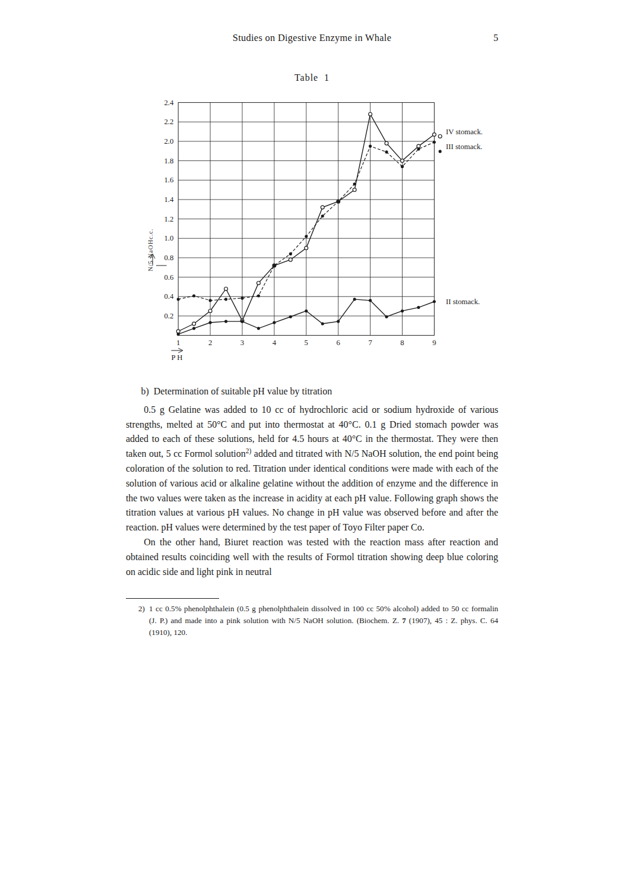Studies on Digestive Enzyme in Whale 5
Table 1
Table 1. Titration values (N/5 NaOH, cc) against pH for II, III and IV stomach extracts Line graph with pH on the horizontal axis from 1 to 9 and N/5 NaOH cc on the vertical axis from 0 to 2.4. Three curves are plotted, labelled IV stomach, III stomach and II stomach. The IV and III stomach curves rise steeply above pH 4 toward values above 2.0 near pH 7 to 9, while the II stomach curve remains low, between about 0.05 and 0.6. 2.4 2.2 2.0 1.8 1.6 1.4 1.2 1.0 0.8 0.6 0.4 0.2 1 2 3 4 5 6 7 8 9 N/5 NaOHc.c. P H IV stomack. III stomack. II stomack.
b) Determination of suitable pH value by titration
0.5 g Gelatine was added to 10 cc of hydrochloric acid or sodium hydroxide of various strengths, melted at 50°C and put into thermostat at 40°C. 0.1 g Dried stomach powder was added to each of these solutions, held for 4.5 hours at 40°C in the thermostat. They were then taken out, 5 cc Formol solution2) added and titrated with N/5 NaOH solution, the end point being coloration of the solution to red. Titration under identical conditions were made with each of the solution of various acid or alkaline gelatine without the addition of enzyme and the difference in the two values were taken as the increase in acidity at each pH value. Following graph shows the titration values at various pH values. No change in pH value was observed before and after the reaction. pH values were determined by the test paper of Toyo Filter paper Co.
On the other hand, Biuret reaction was tested with the reaction mass after reaction and obtained results coinciding well with the results of Formol titration showing deep blue coloring on acidic side and light pink in neutral
2) 1 cc 0.5% phenolphthalein (0.5 g phenolphthalein dissolved in 100 cc 50% alcohol) added to 50 cc formalin (J. P.) and made into a pink solution with N/5 NaOH solution. (Biochem. Z. 7 (1907), 45 : Z. phys. C. 64 (1910), 120.